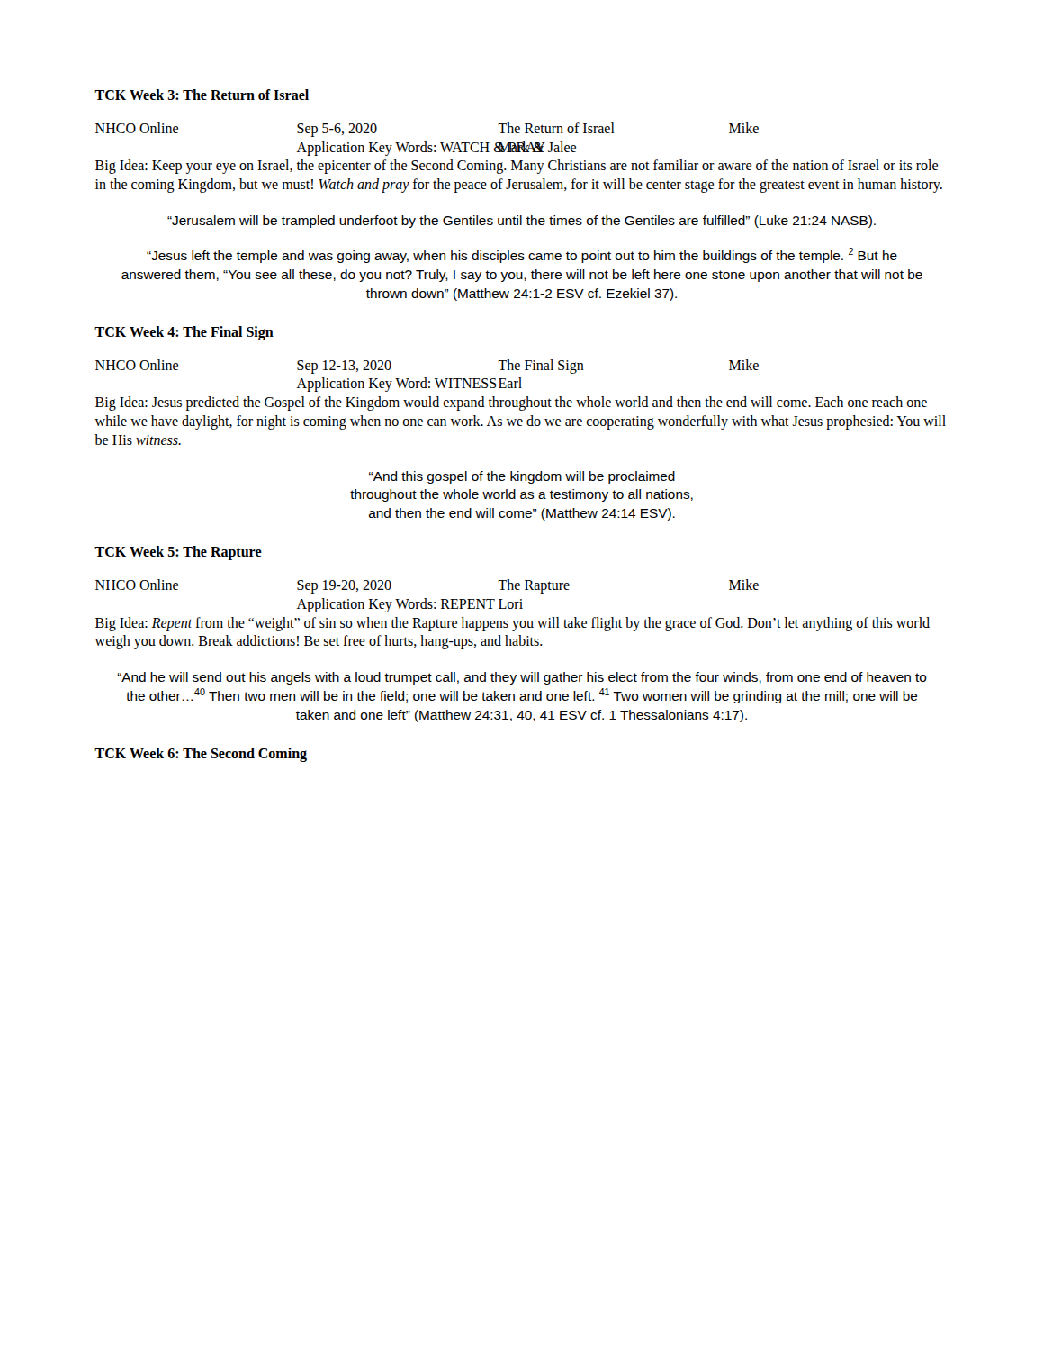TCK Week 3: The Return of Israel
NHCO Online Sep 5-6, 2020 The Return of Israel Mike
Application Key Words: WATCH & PRAY Mark & Jalee
Big Idea: Keep your eye on Israel, the epicenter of the Second Coming. Many Christians are not familiar or aware of the nation of Israel or its role in the coming Kingdom, but we must! Watch and pray for the peace of Jerusalem, for it will be center stage for the greatest event in human history.
“Jerusalem will be trampled underfoot by the Gentiles until the times of the Gentiles are fulfilled” (Luke 21:24 NASB).
“Jesus left the temple and was going away, when his disciples came to point out to him the buildings of the temple. 2 But he answered them, “You see all these, do you not? Truly, I say to you, there will not be left here one stone upon another that will not be thrown down” (Matthew 24:1-2 ESV cf. Ezekiel 37).
TCK Week 4: The Final Sign
NHCO Online Sep 12-13, 2020 The Final Sign Mike
Application Key Word: WITNESS Earl
Big Idea: Jesus predicted the Gospel of the Kingdom would expand throughout the whole world and then the end will come. Each one reach one while we have daylight, for night is coming when no one can work. As we do we are cooperating wonderfully with what Jesus prophesied: You will be His witness.
“And this gospel of the kingdom will be proclaimed
throughout the whole world as a testimony to all nations,
and then the end will come” (Matthew 24:14 ESV).
TCK Week 5: The Rapture
NHCO Online Sep 19-20, 2020 The Rapture Mike
Application Key Words: REPENT Lori
Big Idea: Repent from the “weight” of sin so when the Rapture happens you will take flight by the grace of God. Don’t let anything of this world weigh you down. Break addictions! Be set free of hurts, hang-ups, and habits.
“And he will send out his angels with a loud trumpet call, and they will gather his elect from the four winds, from one end of heaven to the other…40 Then two men will be in the field; one will be taken and one left. 41 Two women will be grinding at the mill; one will be taken and one left” (Matthew 24:31, 40, 41 ESV cf. 1 Thessalonians 4:17).
TCK Week 6: The Second Coming